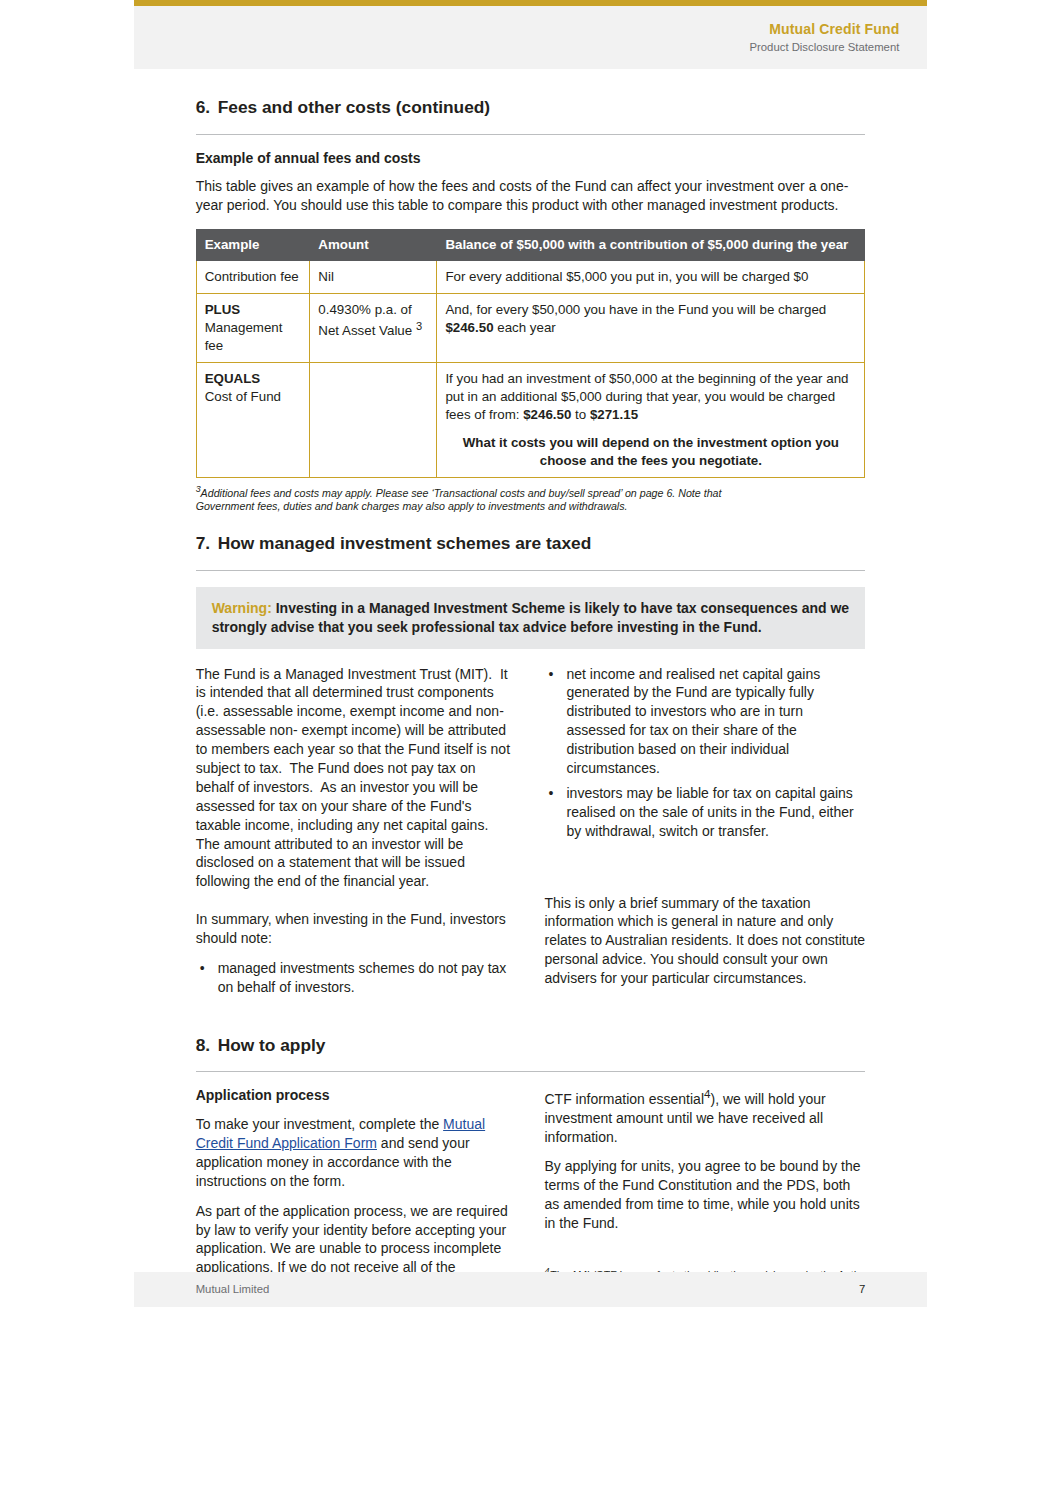Mutual Credit Fund
Product Disclosure Statement
6. Fees and other costs (continued)
Example of annual fees and costs
This table gives an example of how the fees and costs of the Fund can affect your investment over a one-year period. You should use this table to compare this product with other managed investment products.
| Example | Amount | Balance of $50,000 with a contribution of $5,000 during the year |
| --- | --- | --- |
| Contribution fee | Nil | For every additional $5,000 you put in, you will be charged $0 |
| PLUS Management fee | 0.4930% p.a. of Net Asset Value 3 | And, for every $50,000 you have in the Fund you will be charged $246.50 each year |
| EQUALS Cost of Fund | | If you had an investment of $50,000 at the beginning of the year and put in an additional $5,000 during that year, you would be charged fees of from: $246.50 to $271.15 What it costs you will depend on the investment option you choose and the fees you negotiate. |
3Additional fees and costs may apply. Please see ‘Transactional costs and buy/sell spread’ on page 6. Note that
Government fees, duties and bank charges may also apply to investments and withdrawals.
7. How managed investment schemes are taxed
Warning: Investing in a Managed Investment Scheme is likely to have tax consequences and we strongly advise that you seek professional tax advice before investing in the Fund.
The Fund is a Managed Investment Trust (MIT). It is intended that all determined trust components (i.e. assessable income, exempt income and non-assessable non- exempt income) will be attributed to members each year so that the Fund itself is not subject to tax. The Fund does not pay tax on behalf of investors. As an investor you will be assessed for tax on your share of the Fund's taxable income, including any net capital gains. The amount attributed to an investor will be disclosed on a statement that will be issued following the end of the financial year.
In summary, when investing in the Fund, investors should note:
managed investments schemes do not pay tax on behalf of investors.
net income and realised net capital gains generated by the Fund are typically fully distributed to investors who are in turn assessed for tax on their share of the distribution based on their individual circumstances.
investors may be liable for tax on capital gains realised on the sale of units in the Fund, either by withdrawal, switch or transfer.
This is only a brief summary of the taxation information which is general in nature and only relates to Australian residents. It does not constitute personal advice. You should consult your own advisers for your particular circumstances.
8. How to apply
Application process
To make your investment, complete the Mutual Credit Fund Application Form and send your application money in accordance with the instructions on the form.
As part of the application process, we are required by law to verify your identity before accepting your application. We are unable to process incomplete applications. If we do not receive all of the information and documents required (AML/
CTF information essential4), we will hold your investment amount until we have received all information.
By applying for units, you agree to be bound by the terms of the Fund Constitution and the PDS, both as amended from time to time, while you hold units in the Fund.
4The AML/CTF Laws refer to the obligations arising under the Anti-Money Laundering & Counter Terrorism Financing Act 2006 (Cth).
Mutual Limited
7